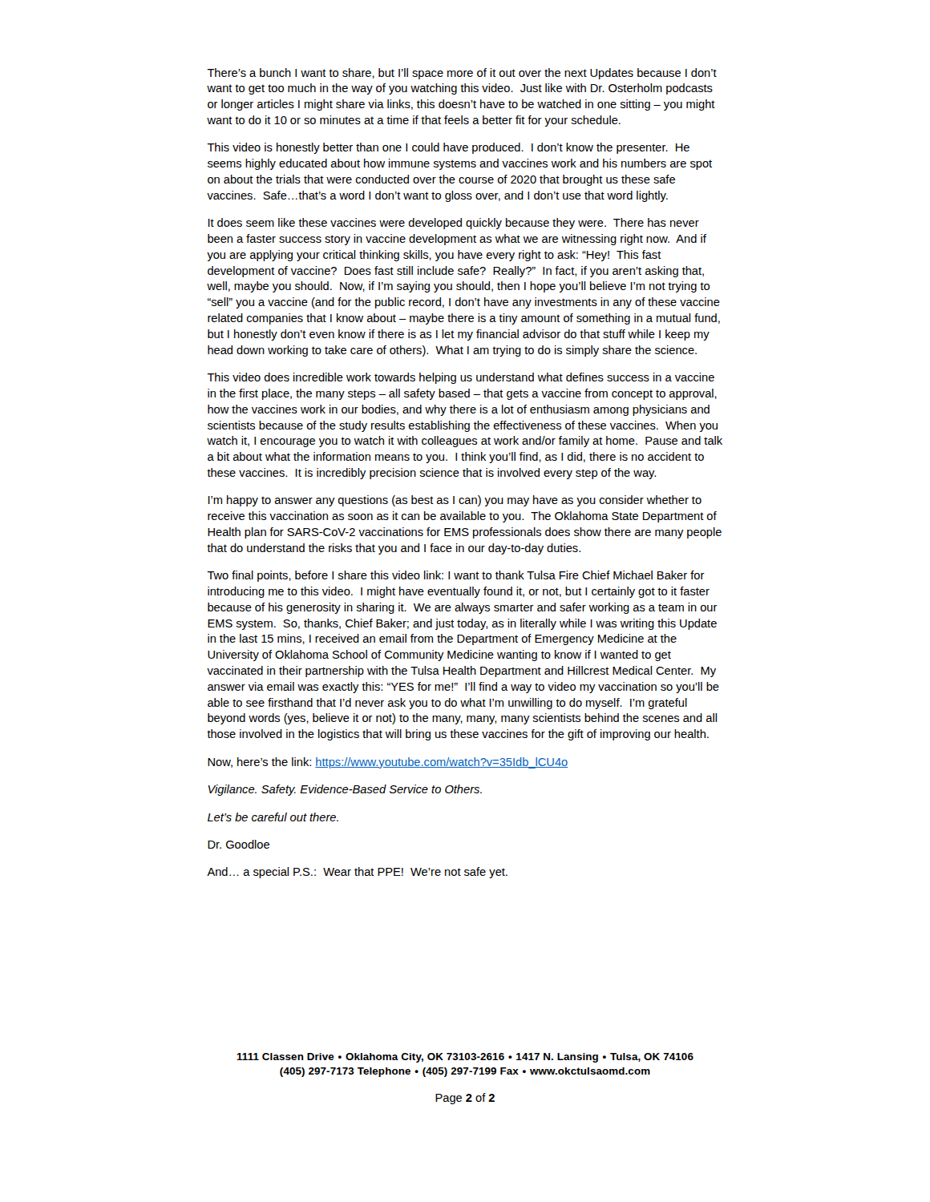There’s a bunch I want to share, but I’ll space more of it out over the next Updates because I don’t want to get too much in the way of you watching this video. Just like with Dr. Osterholm podcasts or longer articles I might share via links, this doesn’t have to be watched in one sitting – you might want to do it 10 or so minutes at a time if that feels a better fit for your schedule.
This video is honestly better than one I could have produced. I don’t know the presenter. He seems highly educated about how immune systems and vaccines work and his numbers are spot on about the trials that were conducted over the course of 2020 that brought us these safe vaccines. Safe…that’s a word I don’t want to gloss over, and I don’t use that word lightly.
It does seem like these vaccines were developed quickly because they were. There has never been a faster success story in vaccine development as what we are witnessing right now. And if you are applying your critical thinking skills, you have every right to ask: “Hey! This fast development of vaccine? Does fast still include safe? Really?” In fact, if you aren’t asking that, well, maybe you should. Now, if I’m saying you should, then I hope you’ll believe I’m not trying to “sell” you a vaccine (and for the public record, I don’t have any investments in any of these vaccine related companies that I know about – maybe there is a tiny amount of something in a mutual fund, but I honestly don’t even know if there is as I let my financial advisor do that stuff while I keep my head down working to take care of others). What I am trying to do is simply share the science.
This video does incredible work towards helping us understand what defines success in a vaccine in the first place, the many steps – all safety based – that gets a vaccine from concept to approval, how the vaccines work in our bodies, and why there is a lot of enthusiasm among physicians and scientists because of the study results establishing the effectiveness of these vaccines. When you watch it, I encourage you to watch it with colleagues at work and/or family at home. Pause and talk a bit about what the information means to you. I think you’ll find, as I did, there is no accident to these vaccines. It is incredibly precision science that is involved every step of the way.
I’m happy to answer any questions (as best as I can) you may have as you consider whether to receive this vaccination as soon as it can be available to you. The Oklahoma State Department of Health plan for SARS-CoV-2 vaccinations for EMS professionals does show there are many people that do understand the risks that you and I face in our day-to-day duties.
Two final points, before I share this video link: I want to thank Tulsa Fire Chief Michael Baker for introducing me to this video. I might have eventually found it, or not, but I certainly got to it faster because of his generosity in sharing it. We are always smarter and safer working as a team in our EMS system. So, thanks, Chief Baker; and just today, as in literally while I was writing this Update in the last 15 mins, I received an email from the Department of Emergency Medicine at the University of Oklahoma School of Community Medicine wanting to know if I wanted to get vaccinated in their partnership with the Tulsa Health Department and Hillcrest Medical Center. My answer via email was exactly this: “YES for me!” I’ll find a way to video my vaccination so you’ll be able to see firsthand that I’d never ask you to do what I’m unwilling to do myself. I’m grateful beyond words (yes, believe it or not) to the many, many, many scientists behind the scenes and all those involved in the logistics that will bring us these vaccines for the gift of improving our health.
Now, here’s the link: https://www.youtube.com/watch?v=35Idb_lCU4o
Vigilance. Safety. Evidence-Based Service to Others.
Let’s be careful out there.
Dr. Goodloe
And… a special P.S.: Wear that PPE! We’re not safe yet.
1111 Classen Drive•Oklahoma City, OK 73103-2616•1417 N. Lansing•Tulsa, OK 74106
(405) 297-7173 Telephone•(405) 297-7199 Fax•www.okctulsaomd.com
Page 2 of 2